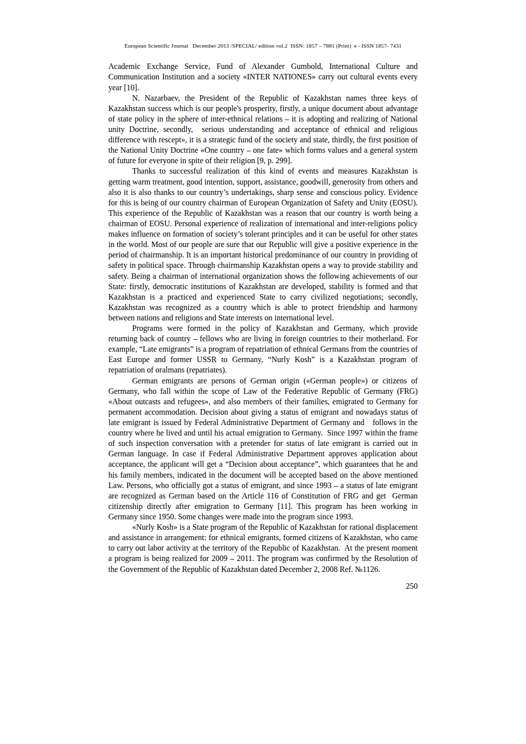European Scientific Journal December 2013 /SPECIAL/ edition vol.2 ISSN: 1857 – 7881 (Print) e - ISSN 1857- 7431
Academic Exchange Service, Fund of Alexander Gumbold, International Culture and Communication Institution and a society «INTER NATIONES» carry out cultural events every year [10].
N. Nazarbaev, the President of the Republic of Kazakhstan names three keys of Kazakhstan success which is our people's prosperity, firstly, a unique document about advantage of state policy in the sphere of inter-ethnical relations – it is adopting and realizing of National unity Doctrine, secondly, serious understanding and acceptance of ethnical and religious difference with rescept», it is a strategic fund of the society and state, thirdly, the first position of the National Unity Doctrine «One country – one fate» which forms values and a general system of future for everyone in spite of their religion [9, p. 299].
Thanks to successful realization of this kind of events and measures Kazakhstan is getting warm treatment, good intention, support, assistance, goodwill, generosity from others and also it is also thanks to our country’s undertakings, sharp sense and conscious policy. Evidence for this is being of our country chairman of European Organization of Safety and Unity (EOSU). This experience of the Republic of Kazakhstan was a reason that our country is worth being a chairman of EOSU. Personal experience of realization of international and inter-religions policy makes influence on formation of society’s tolerant principles and it can be useful for other states in the world. Most of our people are sure that our Republic will give a positive experience in the period of chairmanship. It is an important historical predominance of our country in providing of safety in political space. Through chairmanship Kazakhstan opens a way to provide stability and safety. Being a chairman of international organization shows the following achievements of our State: firstly, democratic institutions of Kazakhstan are developed, stability is formed and that Kazakhstan is a practiced and experienced State to carry civilized negotiations; secondly, Kazakhstan was recognized as a country which is able to protect friendship and harmony between nations and religions and State interests on international level.
Programs were formed in the policy of Kazakhstan and Germany, which provide returning back of country – fellows who are living in foreign countries to their motherland. For example, “Late emigrants” is a program of repatriation of ethnical Germans from the countries of East Europe and former USSR to Germany, “Nurly Kosh” is a Kazakhstan program of repatriation of oralmans (repatriates).
German emigrants are persons of German origin («German people») or citizens of Germany, who fall within the scope of Law of the Federative Republic of Germany (FRG) «About outcasts and refugees», and also members of their families, emigrated to Germany for permanent accommodation. Decision about giving a status of emigrant and nowadays status of late emigrant is issued by Federal Administrative Department of Germany and follows in the country where he lived and until his actual emigration to Germany. Since 1997 within the frame of such inspection conversation with a pretender for status of late emigrant is carried out in German language. In case if Federal Administrative Department approves application about acceptance, the applicant will get a “Decision about acceptance”, which guarantees that he and his family members, indicated in the document will be accepted based on the above mentioned Law. Persons, who officially got a status of emigrant, and since 1993 – a status of late emigrant are recognized as German based on the Article 116 of Constitution of FRG and get German citizenship directly after emigration to Germany [11]. This program has been working in Germany since 1950. Some changes were made into the program since 1993.
«Nurly Kosh» is a State program of the Republic of Kazakhstan for rational displacement and assistance in arrangement: for ethnical emigrants, formed citizens of Kazakhstan, who came to carry out labor activity at the territory of the Republic of Kazakhstan. At the present moment a program is being realized for 2009 – 2011. The program was confirmed by the Resolution of the Government of the Republic of Kazakhstan dated December 2, 2008 Ref. №1126.
250